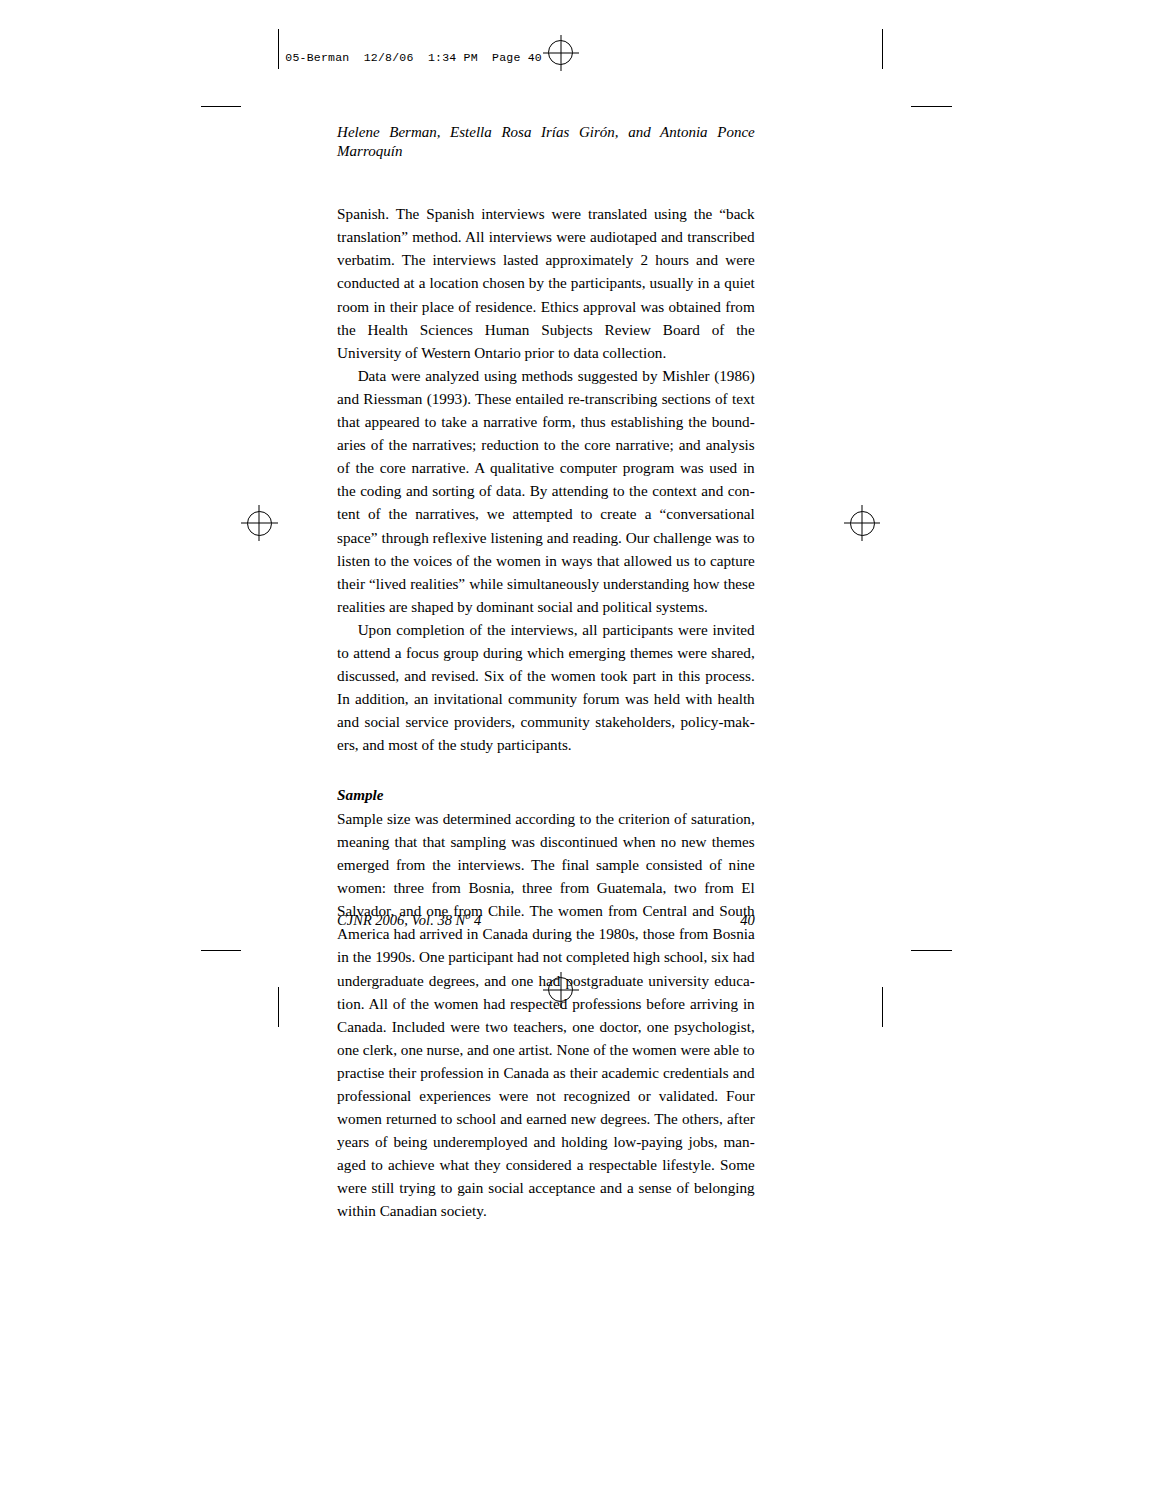05-Berman 12/8/06 1:34 PM Page 40
Helene Berman, Estella Rosa Irías Girón, and Antonia Ponce Marroquín
Spanish. The Spanish interviews were translated using the “back transla­tion” method. All interviews were audiotaped and transcribed verbatim. The interviews lasted approximately 2 hours and were conducted at a location chosen by the participants, usually in a quiet room in their place of residence. Ethics approval was obtained from the Health Sciences Human Subjects Review Board of the University of Western Ontario prior to data collection.
Data were analyzed using methods suggested by Mishler (1986) and Riessman (1993). These entailed re-transcribing sections of text that appeared to take a narrative form, thus establishing the boundaries of the narratives; reduction to the core narrative; and analysis of the core narrative. A qualitative computer program was used in the coding and sorting of data. By attending to the context and content of the narratives, we attempted to create a “conversational space” through reflexive listening and reading. Our challenge was to listen to the voices of the women in ways that allowed us to capture their “lived realities” while simultaneously understanding how these realities are shaped by dominant social and political systems.
Upon completion of the interviews, all participants were invited to attend a focus group during which emerging themes were shared, discussed, and revised. Six of the women took part in this process. In addition, an invitational community forum was held with health and social service providers, community stakeholders, policy-makers, and most of the study participants.
Sample
Sample size was determined according to the criterion of saturation, meaning that that sampling was discontinued when no new themes emerged from the interviews. The final sample consisted of nine women: three from Bosnia, three from Guatemala, two from El Salvador, and one from Chile. The women from Central and South America had arrived in Canada during the 1980s, those from Bosnia in the 1990s. One partici­pant had not completed high school, six had undergraduate degrees, and one had postgraduate university education. All of the women had respected professions before arriving in Canada. Included were two teachers, one doctor, one psychologist, one clerk, one nurse, and one artist. None of the women were able to practise their profession in Canada as their academic credentials and professional experiences were not recognized or validated. Four women returned to school and earned new degrees. The others, after years of being underemployed and holding low-paying jobs, managed to achieve what they considered a respectable lifestyle. Some were still trying to gain social acceptance and a sense of belonging within Canadian society.
CJNR 2006, Vol. 38 No 4 40